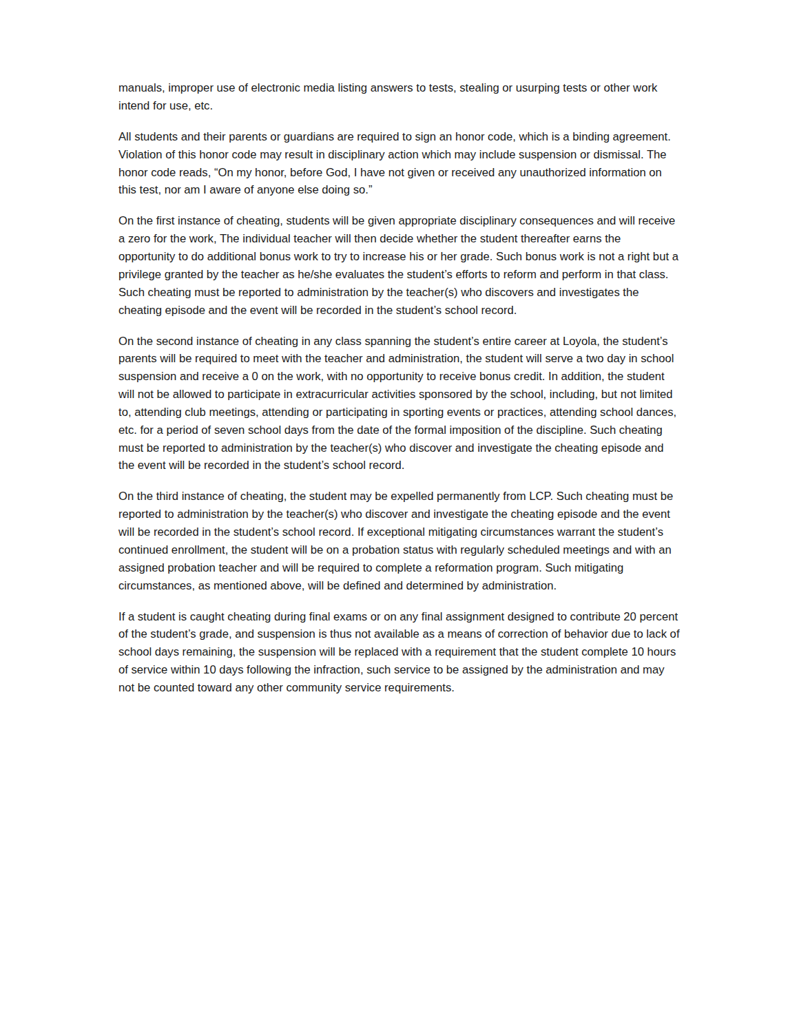manuals, improper use of electronic media listing answers to tests, stealing or usurping tests or other work intend for use, etc.
All students and their parents or guardians are required to sign an honor code, which is a binding agreement. Violation of this honor code may result in disciplinary action which may include suspension or dismissal. The honor code reads, “On my honor, before God, I have not given or received any unauthorized information on this test, nor am I aware of anyone else doing so.”
On the first instance of cheating, students will be given appropriate disciplinary consequences and will receive a zero for the work, The individual teacher will then decide whether the student thereafter earns the opportunity to do additional bonus work to try to increase his or her grade. Such bonus work is not a right but a privilege granted by the teacher as he/she evaluates the student’s efforts to reform and perform in that class. Such cheating must be reported to administration by the teacher(s) who discovers and investigates the cheating episode and the event will be recorded in the student’s school record.
On the second instance of cheating in any class spanning the student’s entire career at Loyola, the student’s parents will be required to meet with the teacher and administration, the student will serve a two day in school suspension and receive a 0 on the work, with no opportunity to receive bonus credit. In addition, the student will not be allowed to participate in extracurricular activities sponsored by the school, including, but not limited to, attending club meetings, attending or participating in sporting events or practices, attending school dances, etc. for a period of seven school days from the date of the formal imposition of the discipline. Such cheating must be reported to administration by the teacher(s) who discover and investigate the cheating episode and the event will be recorded in the student’s school record.
On the third instance of cheating, the student may be expelled permanently from LCP. Such cheating must be reported to administration by the teacher(s) who discover and investigate the cheating episode and the event will be recorded in the student’s school record. If exceptional mitigating circumstances warrant the student’s continued enrollment, the student will be on a probation status with regularly scheduled meetings and with an assigned probation teacher and will be required to complete a reformation program. Such mitigating circumstances, as mentioned above, will be defined and determined by administration.
If a student is caught cheating during final exams or on any final assignment designed to contribute 20 percent of the student’s grade, and suspension is thus not available as a means of correction of behavior due to lack of school days remaining, the suspension will be replaced with a requirement that the student complete 10 hours of service within 10 days following the infraction, such service to be assigned by the administration and may not be counted toward any other community service requirements.